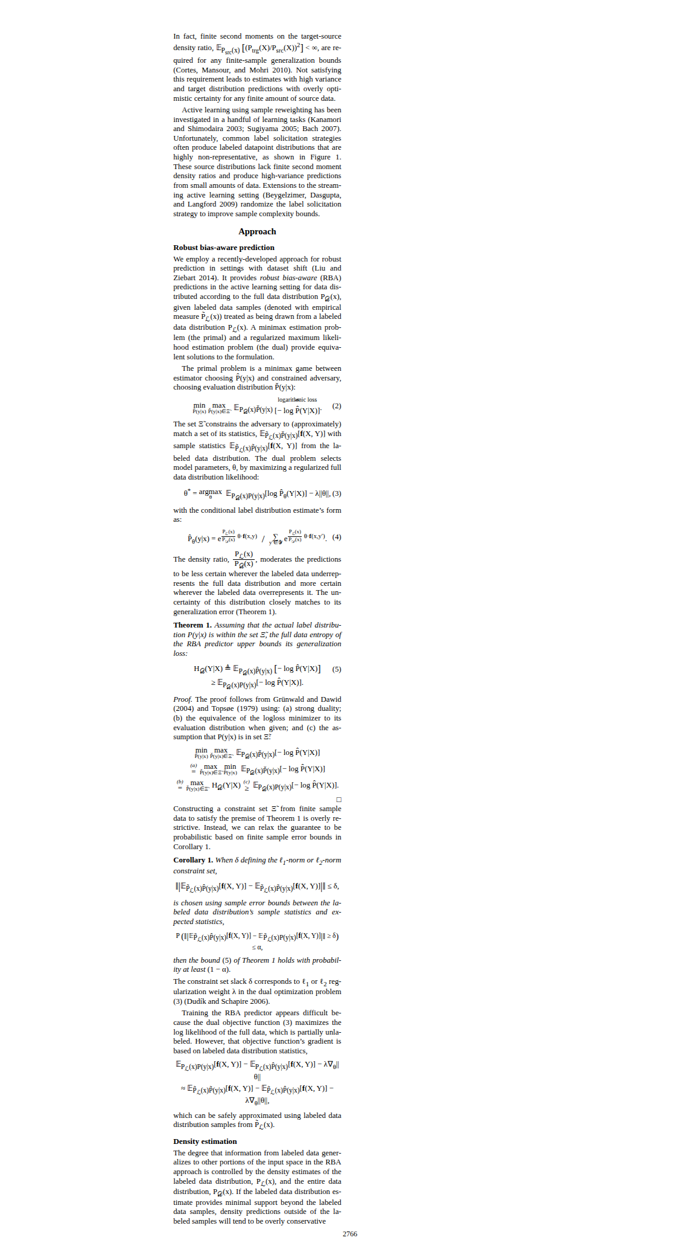In fact, finite second moments on the target-source density ratio, 𝔼Psrc(x) [(Ptrg(X)/Psrc(X))2] < ∞, are required for any finite-sample generalization bounds (Cortes, Mansour, and Mohri 2010). Not satisfying this requirement leads to estimates with high variance and target distribution predictions with overly optimistic certainty for any finite amount of source data.
Active learning using sample reweighting has been investigated in a handful of learning tasks (Kanamori and Shimodaira 2003; Sugiyama 2005; Bach 2007). Unfortunately, common label solicitation strategies often produce labeled datapoint distributions that are highly non-representative, as shown in Figure 1. These source distributions lack finite second moment density ratios and produce high-variance predictions from small amounts of data. Extensions to the streaming active learning setting (Beygelzimer, Dasgupta, and Langford 2009) randomize the label solicitation strategy to improve sample complexity bounds.
Approach
Robust bias-aware prediction
We employ a recently-developed approach for robust prediction in settings with dataset shift (Liu and Ziebart 2014). It provides robust bias-aware (RBA) predictions in the active learning setting for data distributed according to the full data distribution P𝒟(x), given labeled data samples (denoted with empirical measure P̃ℒ(x)) treated as being drawn from a labeled data distribution Pℒ(x). A minimax estimation problem (the primal) and a regularized maximum likelihood estimation problem (the dual) provide equivalent solutions to the formulation.
The primal problem is a minimax game between estimator choosing P̂(y|x) and constrained adversary, choosing evaluation distribution P̌(y|x):
min P̂(y|x) max P̌(y|x)∈Ξ̃ 𝔼P𝒟(x)P̌(y|x) logarithmic loss ⏞ [− log P̂(Y|X)] . (2)
The set Ξ̃ constrains the adversary to (approximately) match a set of its statistics, 𝔼P̃ℒ(x)P̌(y|x)[f(X, Y)] with sample statistics 𝔼P̃ℒ(x)P̃(y|x)[f(X, Y)] from the labeled data distribution. The dual problem selects model parameters, θ, by maximizing a regularized full data distribution likelihood:
θ* = argmax θ 𝔼P𝒟(x)P(y|x)[log P̂θ(Y|X)] − λ||θ||, (3)
with the conditional label distribution estimate’s form as:
P̂θ(y|x) = ePℒ(x) P𝒟(x) θ·f(x,y) / ∑y′∈𝒴 ePℒ(x) P𝒟(x) θ·f(x,y′). (4)
The density ratio, Pℒ(x) P𝒟(x), moderates the predictions to be less certain wherever the labeled data underrepresents the full data distribution and more certain wherever the labeled data overrepresents it. The uncertainty of this distribution closely matches to its generalization error (Theorem 1).
Theorem 1. Assuming that the actual label distribution P(y|x) is within the set Ξ̃, the full data entropy of the RBA predictor upper bounds its generalization loss:
H𝒟(Y|X) ≜ 𝔼P𝒟(x)P̂(y|x) [− log P̂(Y|X)] (5)
≥ 𝔼P𝒟(x)P(y|x)[− log P̂(Y|X)].
Proof. The proof follows from Grünwald and Dawid (2004) and Topsøe (1979) using: (a) strong duality; (b) the equivalence of the logloss minimizer to its evaluation distribution when given; and (c) the assumption that P(y|x) is in set Ξ̃:
min P̂(y|x) max P̌(y|x)∈Ξ̃ 𝔼P𝒟(x)P̌(y|x)[− log P̂(Y|X)]
(a)= max P̌(y|x)∈Ξ̃ min P̂(y|x) 𝔼P𝒟(x)P̌(y|x)[− log P̂(Y|X)]
(b)= max P̌(y|x)∈Ξ̃ H𝒟(Y|X) (c)≥ 𝔼P𝒟(x)P(y|x)[− log P̂(Y|X)].
□
Constructing a constraint set Ξ̃ from finite sample data to satisfy the premise of Theorem 1 is overly restrictive. Instead, we can relax the guarantee to be probabilistic based on finite sample error bounds in Corollary 1.
Corollary 1. When δ defining the ℓ1-norm or ℓ2-norm constraint set,
‖|𝔼P̃ℒ(x)P̂(y|x)[f(X, Y)] − 𝔼P̃ℒ(x)P̃(y|x)[f(X, Y)]|‖ ≤ δ,
is chosen using sample error bounds between the labeled data distribution’s sample statistics and expected statistics,
P (‖|𝔼P̃ℒ(x)P̂(y|x)[f(X, Y)] − 𝔼P̃ℒ(x)P(y|x)[f(X, Y)]|‖ ≥ δ) ≤ α,
then the bound (5) of Theorem 1 holds with probability at least (1 − α).
The constraint set slack δ corresponds to ℓ1 or ℓ2 regularization weight λ in the dual optimization problem (3) (Dudík and Schapire 2006).
Training the RBA predictor appears difficult because the dual objective function (3) maximizes the log likelihood of the full data, which is partially unlabeled. However, that objective function’s gradient is based on labeled data distribution statistics,
𝔼Pℒ(x)P(y|x)[f(X, Y)] − 𝔼Pℒ(x)P̂(y|x)[f(X, Y)] − λ∇θ||θ||
≈ 𝔼P̃ℒ(x)P̃(y|x)[f(X, Y)] − 𝔼P̃ℒ(x)P̂(y|x)[f(X, Y)] − λ∇θ||θ||,
which can be safely approximated using labeled data distribution samples from P̃ℒ(x).
Density estimation
The degree that information from labeled data generalizes to other portions of the input space in the RBA approach is controlled by the density estimates of the labeled data distribution, Pℒ(x), and the entire data distribution, P𝒟(x). If the labeled data distribution estimate provides minimal support beyond the labeled data samples, density predictions outside of the labeled samples will tend to be overly conservative
2766